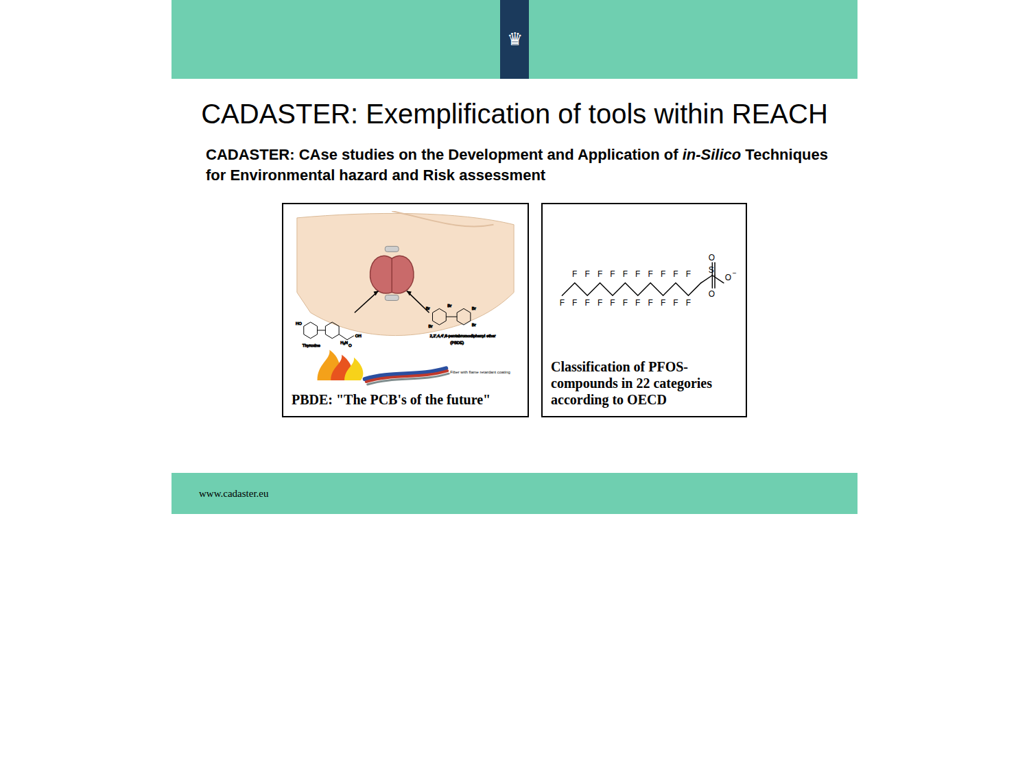♛
CADASTER: Exemplification of tools within REACH
CADASTER: CAse studies on the Development and Application of in-Silico Techniques for Environmental hazard and Risk assessment
HO H₂N OH O Thyroxine Br Br Br Br Br 2,2',4,4',6-pentabromodiphenyl ether (PBDE) Fiber with flame retardant coating
PBDE: "The PCB's of the future"
F F F F F F F F F F F F F F F F F F F F F S O O O −
Classification of PFOS-compounds in 22 categories according to OECD
www.cadaster.eu